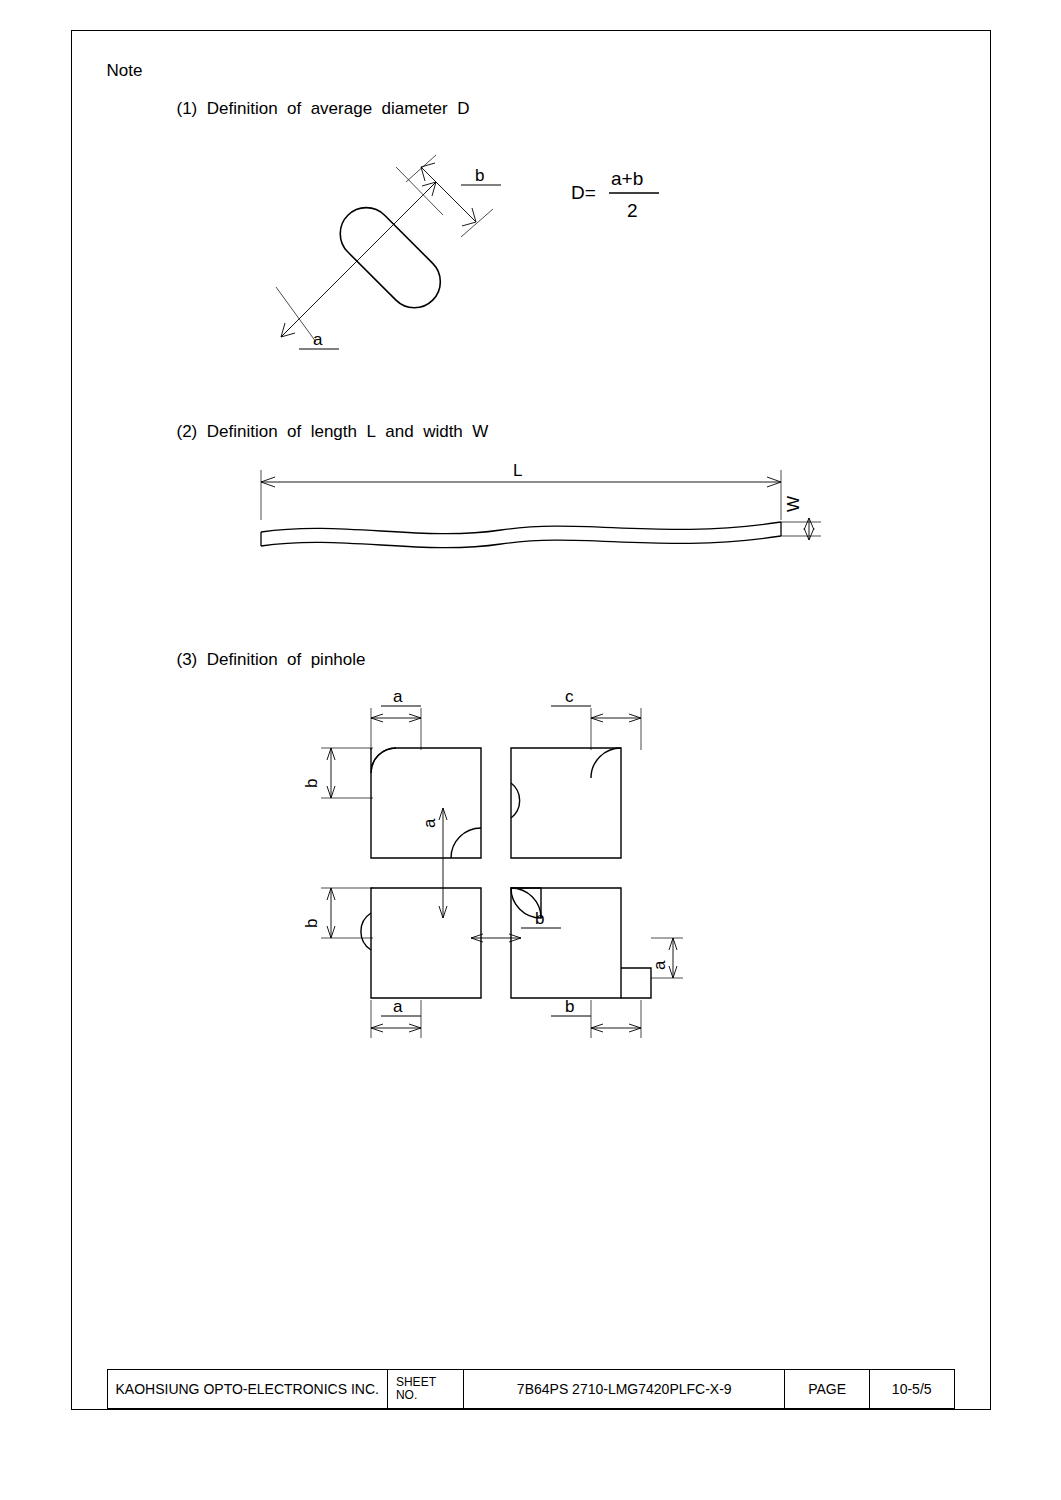Note
(1) Definition of average diameter D
a b D= a+b 2
(2) Definition of length L and width W
L W
(3) Definition of pinhole
a c b b a b a a b
| KAOHSIUNG OPTO-ELECTRONICS INC. | SHEET NO. | 7B64PS 2710-LMG7420PLFC-X-9 | PAGE | 10-5/5 |